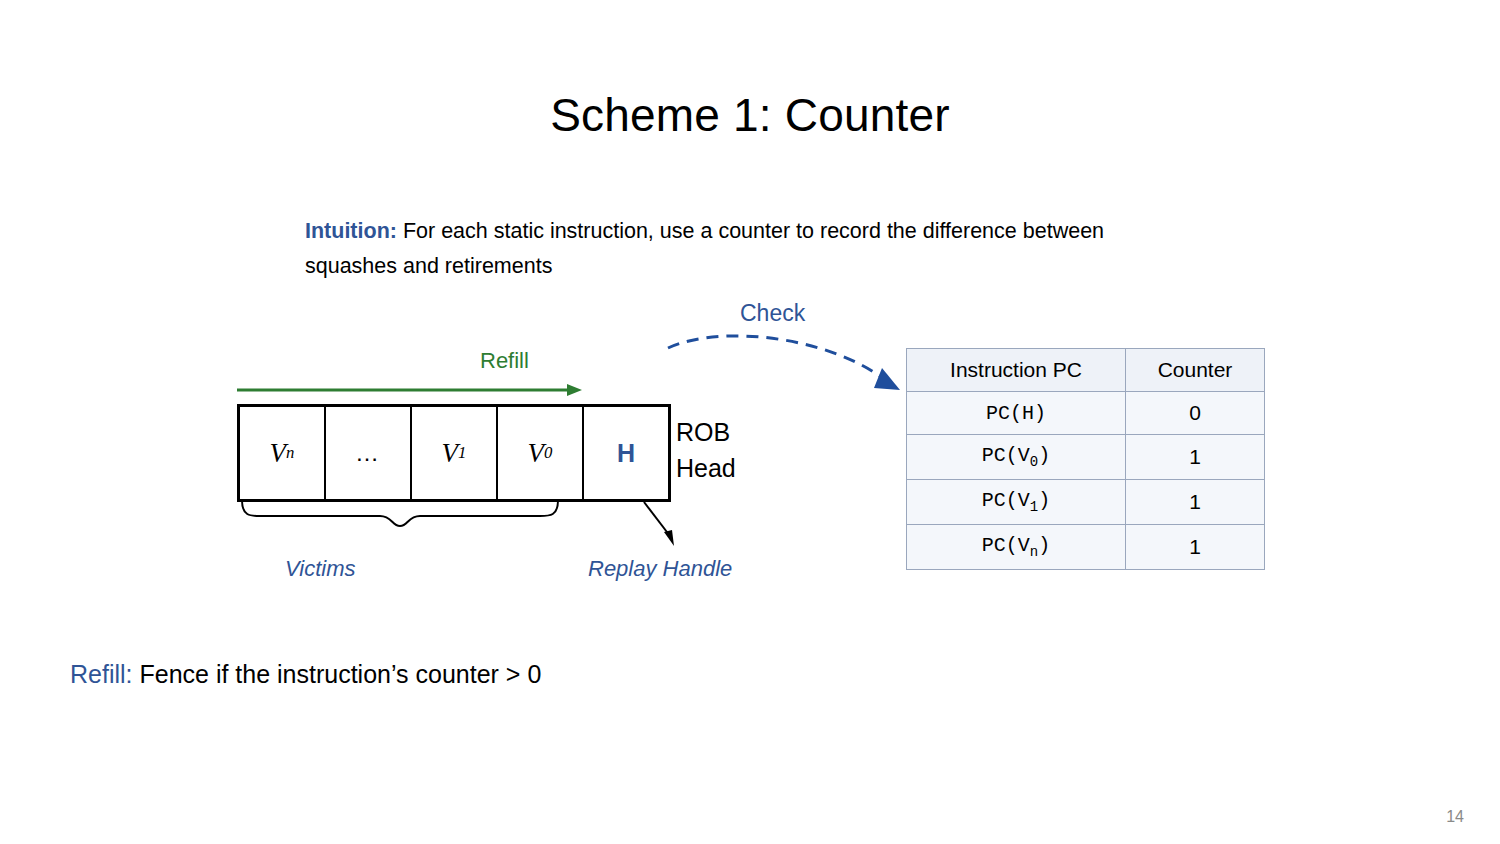Scheme 1: Counter
Intuition: For each static instruction, use a counter to record the difference between squashes and retirements
Refill
Check
Vn
…
V1
V0
H
ROB
Head
Victims
Replay Handle
| Instruction PC | Counter |
| --- | --- |
| PC(H) | 0 |
| PC(V 0 ) | 1 |
| PC(V 1 ) | 1 |
| PC(V n ) | 1 |
Refill: Fence if the instruction’s counter > 0
14